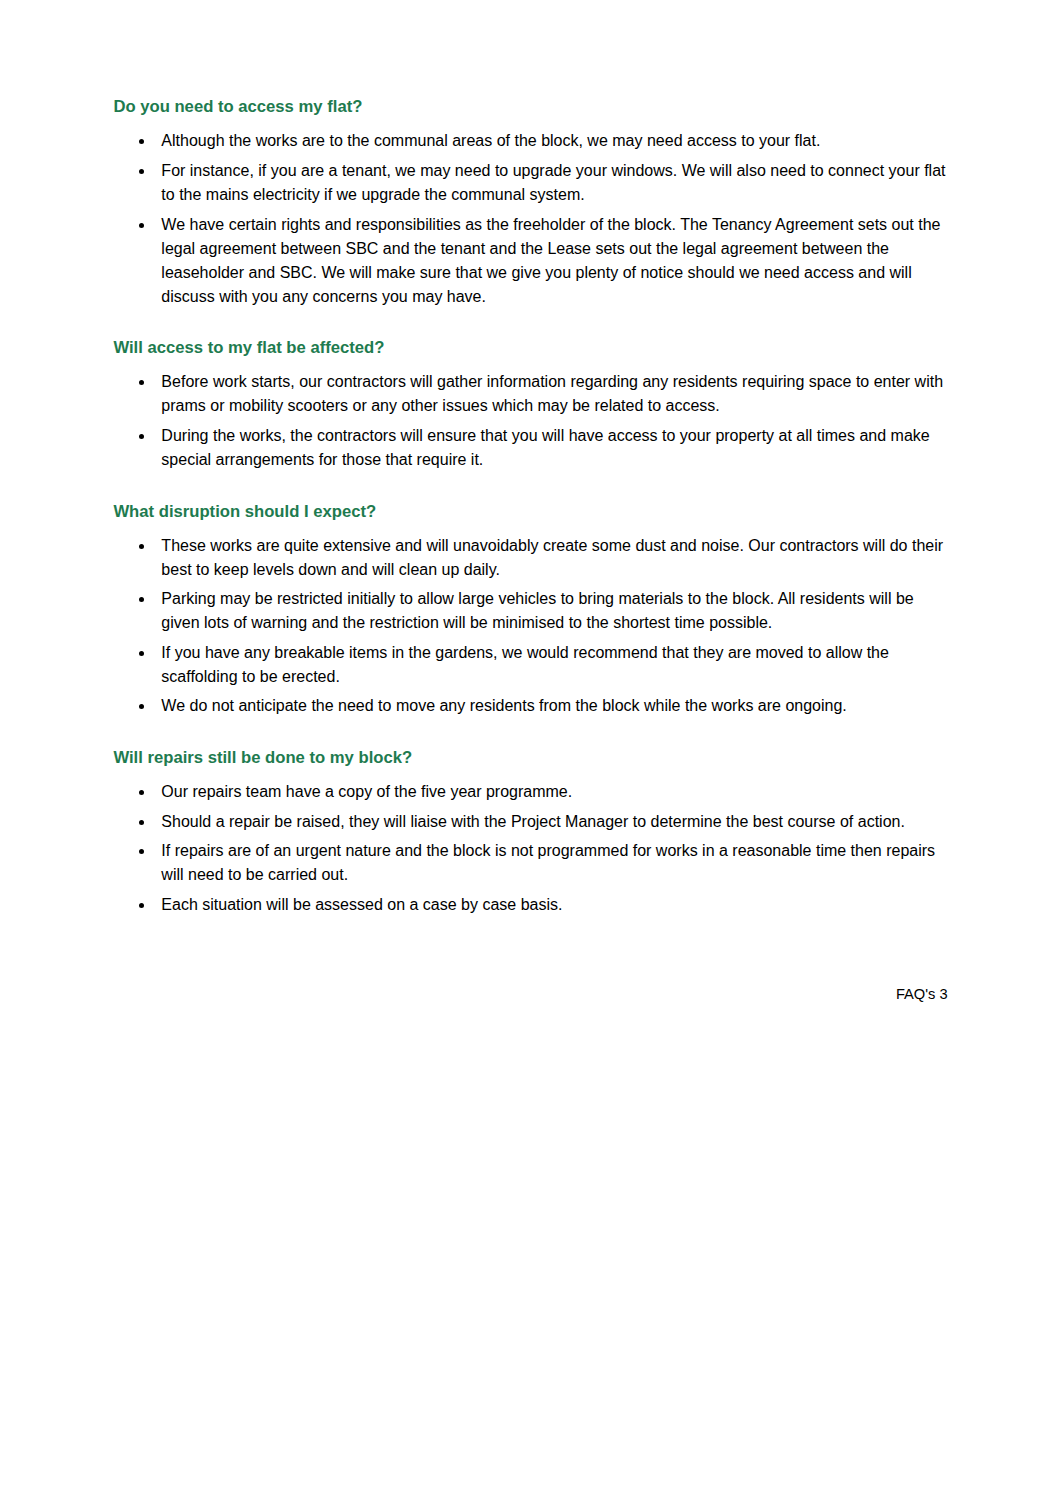Do you need to access my flat?
Although the works are to the communal areas of the block, we may need access to your flat.
For instance, if you are a tenant, we may need to upgrade your windows. We will also need to connect your flat to the mains electricity if we upgrade the communal system.
We have certain rights and responsibilities as the freeholder of the block. The Tenancy Agreement sets out the legal agreement between SBC and the tenant and the Lease sets out the legal agreement between the leaseholder and SBC. We will make sure that we give you plenty of notice should we need access and will discuss with you any concerns you may have.
Will access to my flat be affected?
Before work starts, our contractors will gather information regarding any residents requiring space to enter with prams or mobility scooters or any other issues which may be related to access.
During the works, the contractors will ensure that you will have access to your property at all times and make special arrangements for those that require it.
What disruption should I expect?
These works are quite extensive and will unavoidably create some dust and noise. Our contractors will do their best to keep levels down and will clean up daily.
Parking may be restricted initially to allow large vehicles to bring materials to the block. All residents will be given lots of warning and the restriction will be minimised to the shortest time possible.
If you have any breakable items in the gardens, we would recommend that they are moved to allow the scaffolding to be erected.
We do not anticipate the need to move any residents from the block while the works are ongoing.
Will repairs still be done to my block?
Our repairs team have a copy of the five year programme.
Should a repair be raised, they will liaise with the Project Manager to determine the best course of action.
If repairs are of an urgent nature and the block is not programmed for works in a reasonable time then repairs will need to be carried out.
Each situation will be assessed on a case by case basis.
FAQ's 3